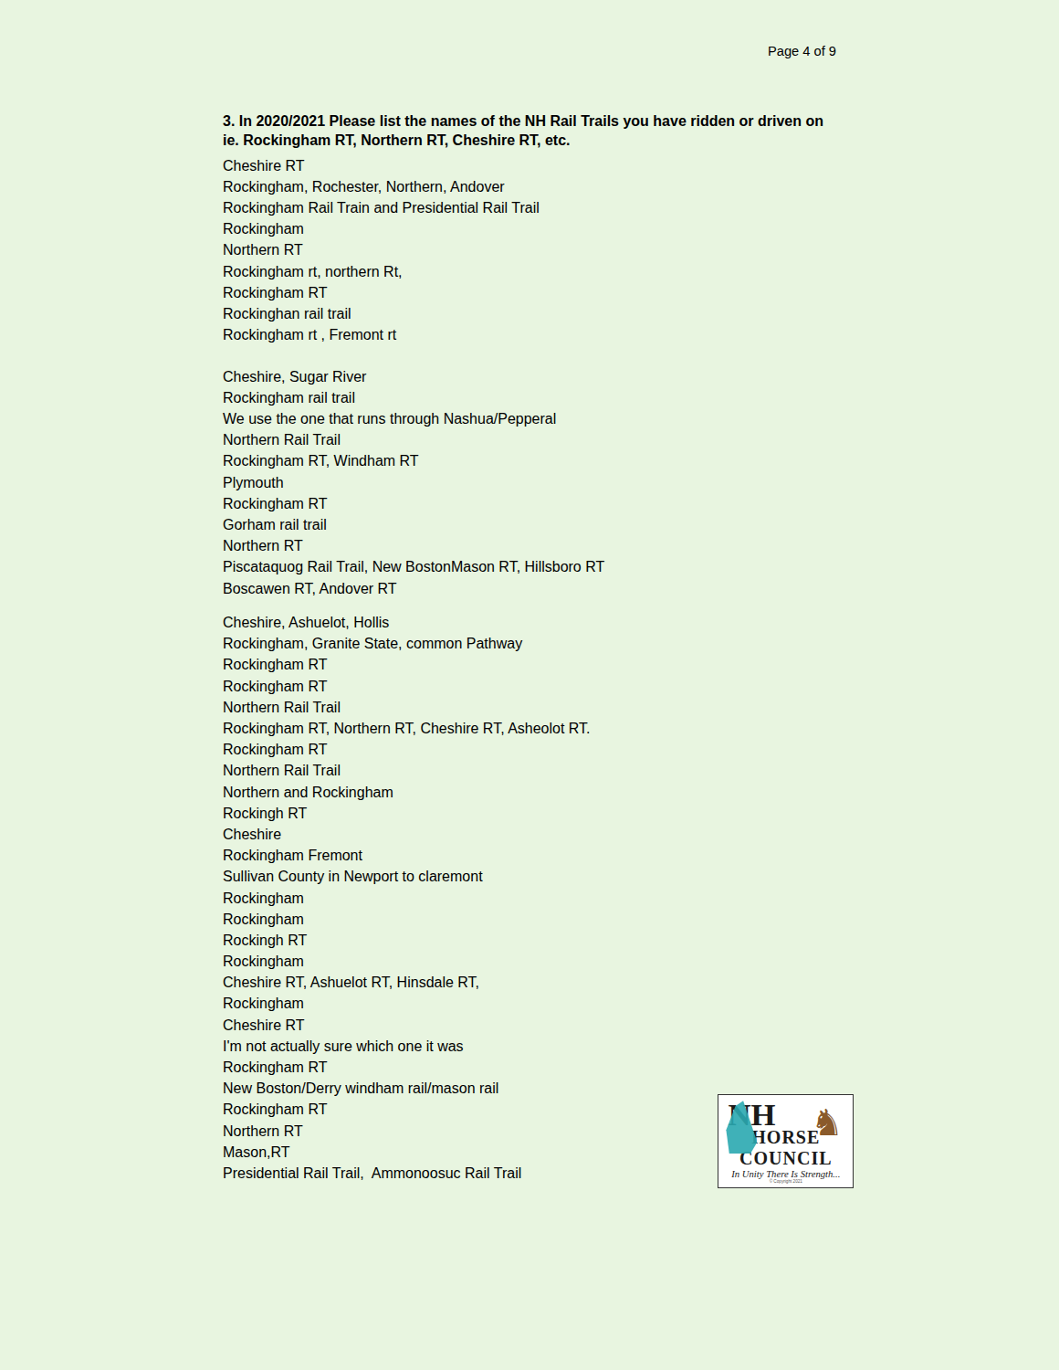Page 4 of 9
3. In 2020/2021 Please list the names of the NH Rail Trails you have ridden or driven on ie. Rockingham RT, Northern RT, Cheshire RT, etc.
Cheshire RT
Rockingham, Rochester, Northern, Andover
Rockingham Rail Train and Presidential Rail Trail
Rockingham
Northern RT
Rockingham rt, northern Rt,
Rockingham RT
Rockinghan rail trail
Rockingham rt , Fremont rt
Cheshire, Sugar River
Rockingham rail trail
We use the one that runs through Nashua/Pepperal
Northern Rail Trail
Rockingham RT, Windham RT
Plymouth
Rockingham RT
Gorham rail trail
Northern RT
Piscataquog Rail Trail, New BostonMason RT, Hillsboro RT
Boscawen RT, Andover RT
Cheshire, Ashuelot, Hollis
Rockingham, Granite State, common Pathway
Rockingham RT
Rockingham RT
Northern Rail Trail
Rockingham RT, Northern RT, Cheshire RT, Asheolot RT.
Rockingham RT
Northern Rail Trail
Northern and Rockingham
Rockingh RT
Cheshire
Rockingham Fremont
Sullivan County in Newport to claremont
Rockingham
Rockingham
Rockingh RT
Rockingham
Cheshire RT, Ashuelot RT, Hinsdale RT,
Rockingham
Cheshire RT
I'm not actually sure which one it was
Rockingham RT
New Boston/Derry windham rail/mason rail
Rockingham RT
Northern RT
Mason,RT
Presidential Rail Trail, Ammonoosuc Rail Trail
♞
NH
HORSE COUNCIL
In Unity There Is Strength...
© Copyright 2021